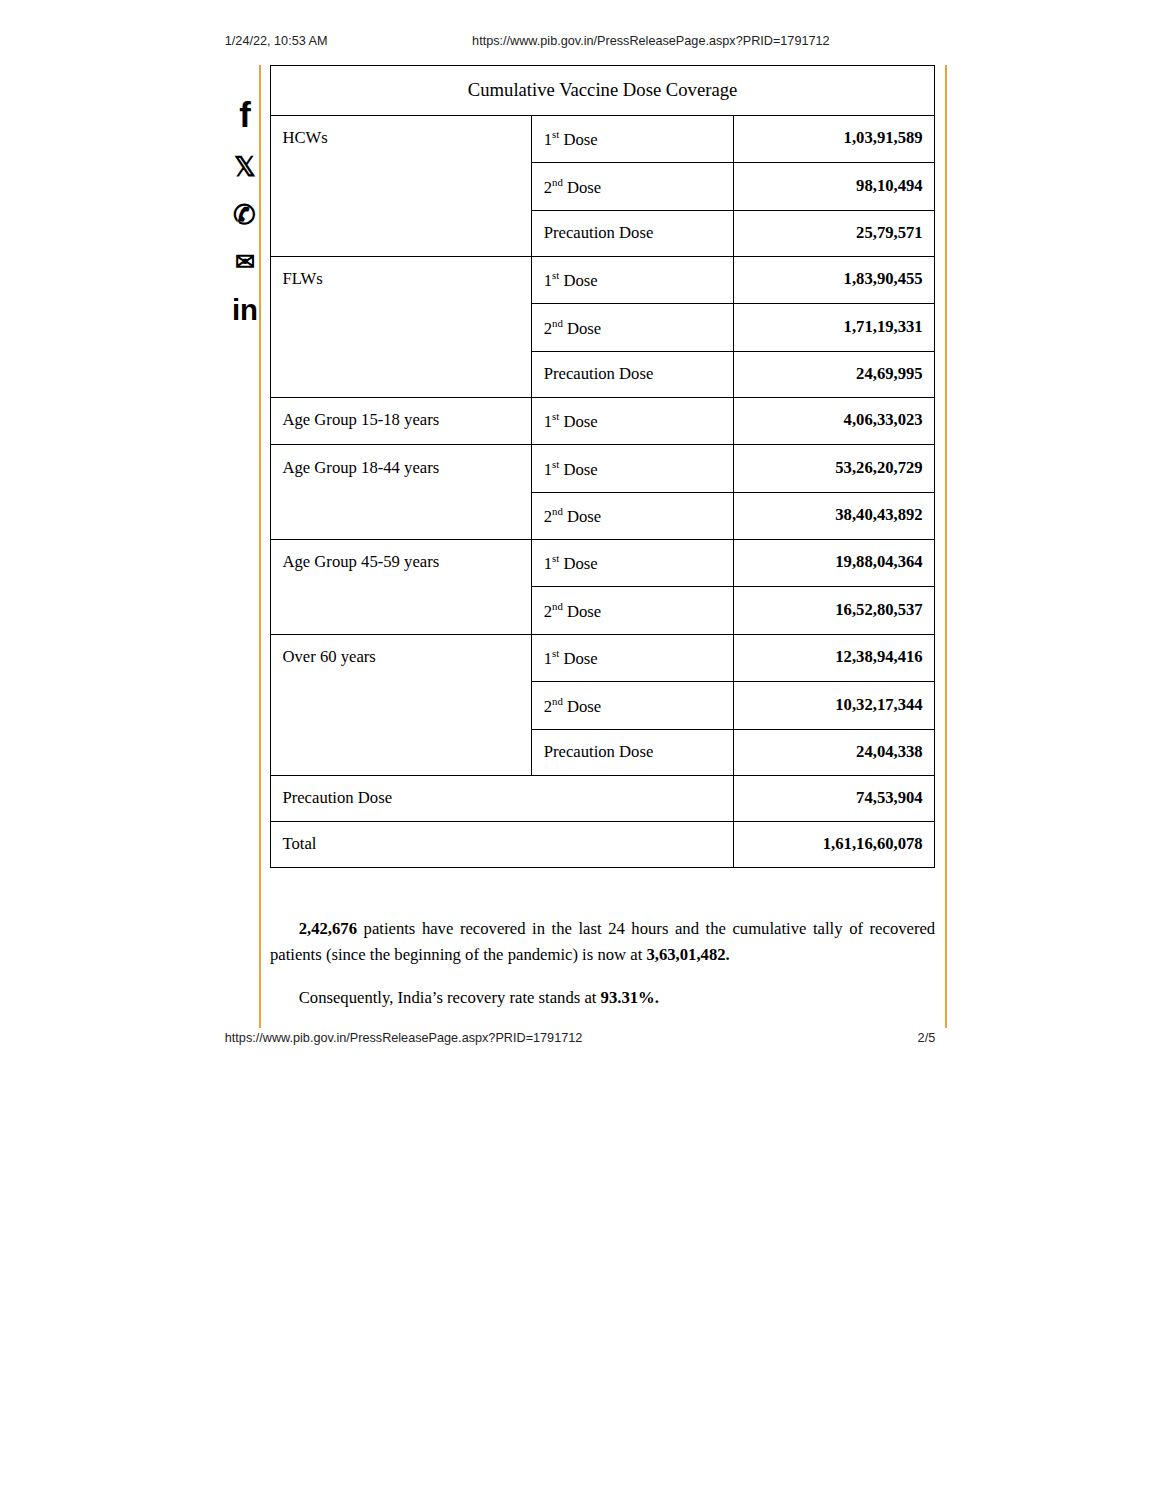1/24/22, 10:53 AM
https://www.pib.gov.in/PressReleasePage.aspx?PRID=1791712
f
𝕏
✆
✉
in
| Cumulative Vaccine Dose Coverage |
| HCWs | 1 st Dose | 1,03,91,589 |
| | 2 nd Dose | 98,10,494 |
| | Precaution Dose | 25,79,571 |
| FLWs | 1 st Dose | 1,83,90,455 |
| | 2 nd Dose | 1,71,19,331 |
| | Precaution Dose | 24,69,995 |
| Age Group 15-18 years | 1 st Dose | 4,06,33,023 |
| Age Group 18-44 years | 1 st Dose | 53,26,20,729 |
| | 2 nd Dose | 38,40,43,892 |
| Age Group 45-59 years | 1 st Dose | 19,88,04,364 |
| | 2 nd Dose | 16,52,80,537 |
| Over 60 years | 1 st Dose | 12,38,94,416 |
| | 2 nd Dose | 10,32,17,344 |
| | Precaution Dose | 24,04,338 |
| Precaution Dose | 74,53,904 |
| Total | 1,61,16,60,078 |
2,42,676 patients have recovered in the last 24 hours and the cumulative tally of recovered patients (since the beginning of the pandemic) is now at 3,63,01,482.
Consequently, India’s recovery rate stands at 93.31%.
https://www.pib.gov.in/PressReleasePage.aspx?PRID=1791712
2/5